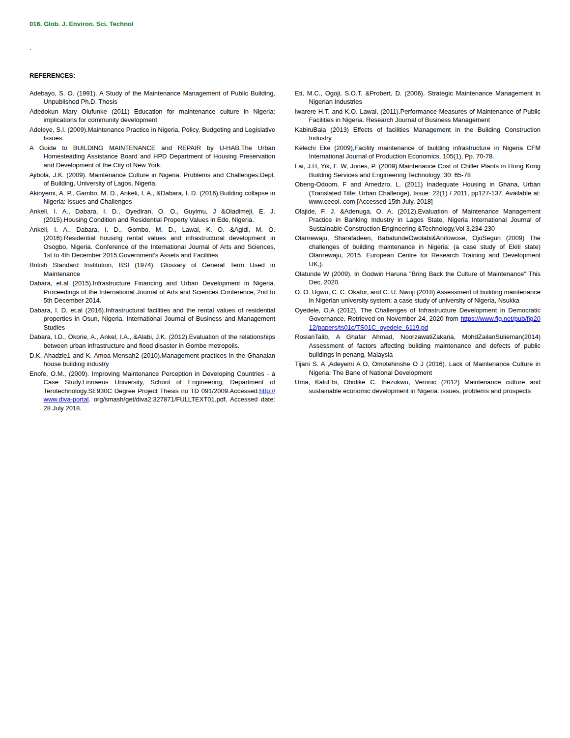016. Glob. J. Environ. Sci. Technol
.
REFERENCES:
Adebayo, S. O. (1991). A Study of the Maintenance Management of Public Building, Unpublished Ph.D. Thesis
Adedokun Mary Olufunke (2011) Education for maintenance culture in Nigeria: implications for community development
Adeleye, S.I. (2009).Maintenance Practice in Nigeria, Policy, Budgeting and Legislative Issues.
A Guide to BUILDING MAINTENANCE and REPAIR by U-HAB.The Urban Homesteading Assistance Board and HPD Department of Housing Preservation and Development of the City of New York.
Ajibola, J.K. (2009). Maintenance Culture in Nigeria: Problems and Challenges.Dept. of Building, University of Lagos, Nigeria.
Akinyemi, A. P., Gambo, M. D., Ankeli, I. A., &Dabara, I. D. (2016).Building collapse in Nigeria: Issues and Challenges
Ankeli, I. A., Dabara, I. D., Oyediran, O. O., Guyimu, J &Oladimeji, E. J. (2015).Housing Condition and Residential Property Values in Ede, Nigeria.
Ankeli, I. A., Dabara, I. D., Gombo, M. D., Lawal, K. O. &Agidi, M. O. (2016).Residential housing rental values and infrastructural development in Osogbo, Nigeria. Conference of the International Journal of Arts and Sciences, 1st to 4th December 2015.Government's Assets and Facilities
British Standard Institution, BSI (1974): Glossary of General Term Used in Maintenance
Dabara, et.al (2015).Infrastructure Financing and Urban Development in Nigeria. Proceedings of the International Journal of Arts and Sciences Conference, 2nd to 5th December 2014.
Dabara, I. D, et.al (2016).Infrastructural facilities and the rental values of residential properties in Osun, Nigeria. International Journal of Business and Management Studies
Dabara, I.D., Okorie, A., Ankel, I.A., &Alabi, J.K. (2012).Evaluation of the relationships between urban infrastructure and flood disaster in Gombe metropolis.
D.K. Ahadzie1 and K. Amoa-Mensah2 (2010).Management practices in the Ghanaian house building industry
Enofe, O.M., (2009). Improving Maintenance Perception in Developing Countries - a Case Study.Linnaeus University, School of Engineering, Department of Terotechnology.SE930C Degree Project Thesis no TD 091/2009.Accessed.http://www.diva-portal. org/smash/get/diva2:327871/FULLTEXT01.pdf, Accessed date: 28 July 2018.
Eti, M.C., Ogoji, S.O.T. &Probert, D. (2006). Strategic Maintenance Management in Nigerian Industries
Iwarere H.T. and K.O. Lawal, (2011).Performance Measures of Maintenance of Public Facilities in Nigeria. Research Journal of Business Management
KabiruBala (2013) Effects of facilities Management in the Building Construction Industry
Kelechi Eke (2009),Facility maintenance of building infrastructure in Nigeria CFM International Journal of Production Economics, 105(1), Pp. 70-78.
Lai, J.H, Yik, F. W, Jones, P. (2009).Maintenance Cost of Chiller Plants in Hong Kong Building Services and Engineering Technology; 30: 65-78
Obeng-Odoom, F and Amedzro, L. (2011) Inadequate Housing in Ghana, Urban (Translated Title: Urban Challenge), Issue: 22(1) / 2011, pp127-137. Available at: www.ceeol. com [Accessed 15th July, 2018]
Olajide, F. J. &Adenuga, O. A. (2012).Evaluation of Maintenance Management Practice in Banking Industry in Lagos State, Nigeria International Journal of Sustainable Construction Engineering &Technology.Vol 3,234-230
Olanrewaju, Sharafadeen, BabatundeOwolabi&Anifowose, OjoSegun (2009) The challenges of building maintenance in Nigeria: (a case study of Ekiti state) Olanrewaju, 2015. European Centre for Research Training and Development UK,).
Olatunde W (2009). In Godwin Haruna "Bring Back the Culture of Maintenance" This Dec, 2020.
O. O. Ugwu, C. C. Okafor, and C. U. Nwoji (2018) Assessment of building maintenance in Nigerian university system: a case study of university of Nigeria, Nsukka
Oyedele, O.A (2012). The Challenges of Infrastructure Development in Democratic Governance, Retrieved on November 24, 2020 from https://www.fig.net/pub/fig2012/papers/ts01c/TS01C_oyedele_6119.pd
RoslanTalib, A Ghafar Ahmad, NoorzawatiZakaria, MohdZailanSulieman(2014) Assessment of factors affecting building maintenance and defects of public buildings in penang, Malaysia
Tijani S. A ,Adeyemi A O, Omotehinshe O J (2016). Lack of Maintenance Culture in Nigeria: The Bane of National Development
Uma, KaluEbi, Obidike C. Ihezukwu, Veronic (2012) Maintenance culture and sustainable economic development in Nigeria: issues, problems and prospects